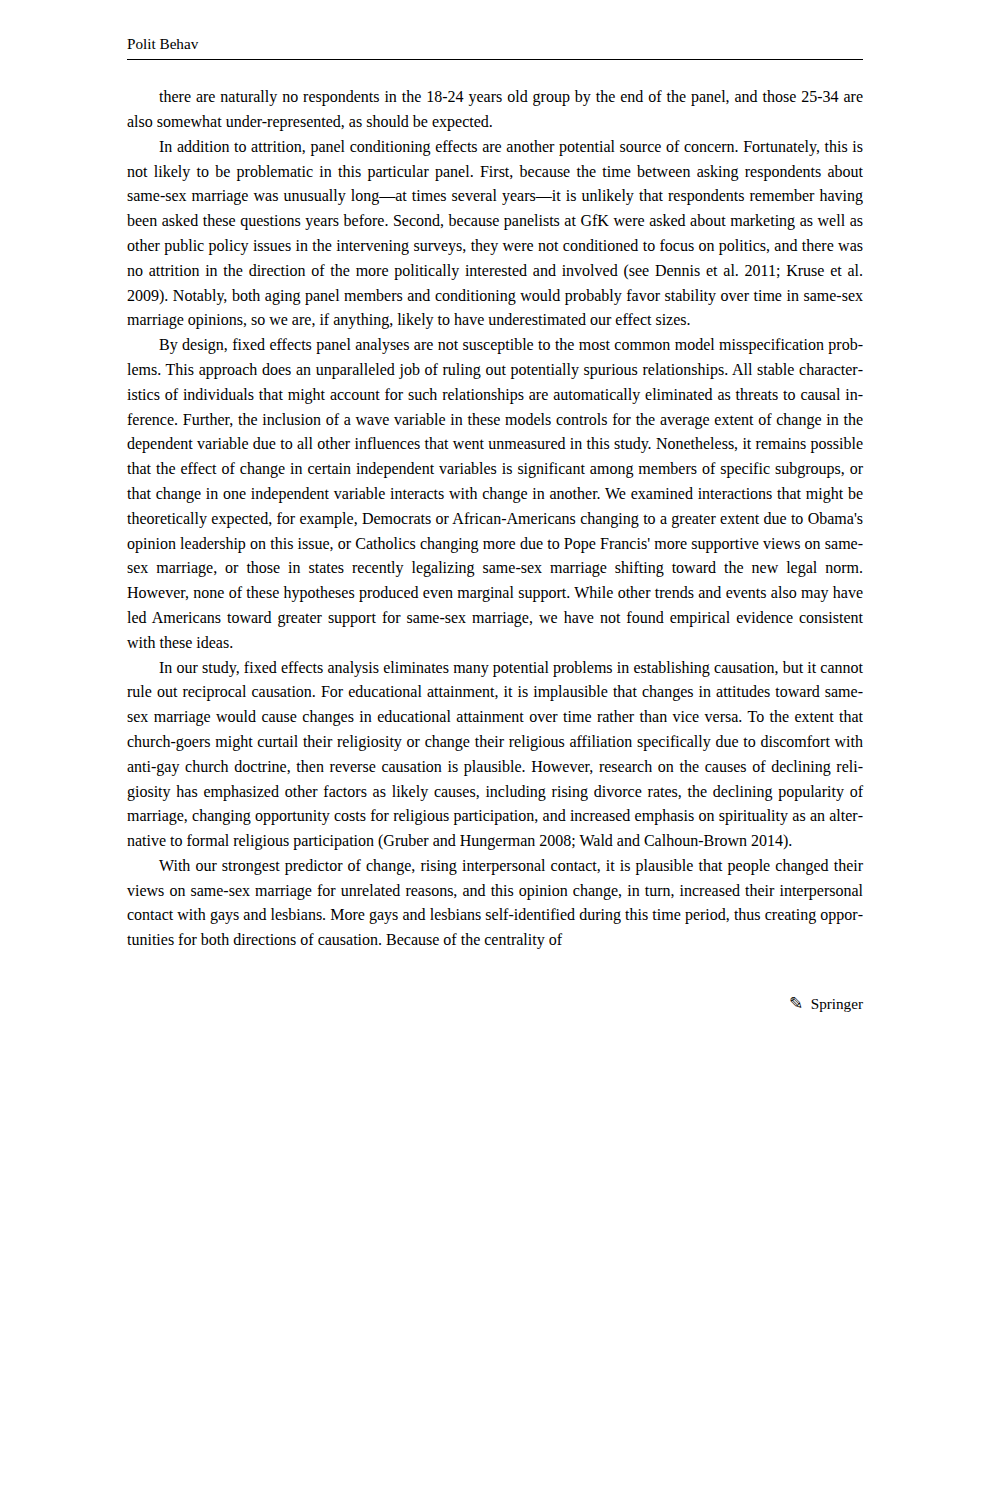Polit Behav
there are naturally no respondents in the 18-24 years old group by the end of the panel, and those 25-34 are also somewhat under-represented, as should be expected.
In addition to attrition, panel conditioning effects are another potential source of concern. Fortunately, this is not likely to be problematic in this particular panel. First, because the time between asking respondents about same-sex marriage was unusually long—at times several years—it is unlikely that respondents remember having been asked these questions years before. Second, because panelists at GfK were asked about marketing as well as other public policy issues in the intervening surveys, they were not conditioned to focus on politics, and there was no attrition in the direction of the more politically interested and involved (see Dennis et al. 2011; Kruse et al. 2009). Notably, both aging panel members and conditioning would probably favor stability over time in same-sex marriage opinions, so we are, if anything, likely to have underestimated our effect sizes.
By design, fixed effects panel analyses are not susceptible to the most common model misspecification problems. This approach does an unparalleled job of ruling out potentially spurious relationships. All stable characteristics of individuals that might account for such relationships are automatically eliminated as threats to causal inference. Further, the inclusion of a wave variable in these models controls for the average extent of change in the dependent variable due to all other influences that went unmeasured in this study. Nonetheless, it remains possible that the effect of change in certain independent variables is significant among members of specific subgroups, or that change in one independent variable interacts with change in another. We examined interactions that might be theoretically expected, for example, Democrats or African-Americans changing to a greater extent due to Obama's opinion leadership on this issue, or Catholics changing more due to Pope Francis' more supportive views on same-sex marriage, or those in states recently legalizing same-sex marriage shifting toward the new legal norm. However, none of these hypotheses produced even marginal support. While other trends and events also may have led Americans toward greater support for same-sex marriage, we have not found empirical evidence consistent with these ideas.
In our study, fixed effects analysis eliminates many potential problems in establishing causation, but it cannot rule out reciprocal causation. For educational attainment, it is implausible that changes in attitudes toward same-sex marriage would cause changes in educational attainment over time rather than vice versa. To the extent that church-goers might curtail their religiosity or change their religious affiliation specifically due to discomfort with anti-gay church doctrine, then reverse causation is plausible. However, research on the causes of declining religiosity has emphasized other factors as likely causes, including rising divorce rates, the declining popularity of marriage, changing opportunity costs for religious participation, and increased emphasis on spirituality as an alternative to formal religious participation (Gruber and Hungerman 2008; Wald and Calhoun-Brown 2014).
With our strongest predictor of change, rising interpersonal contact, it is plausible that people changed their views on same-sex marriage for unrelated reasons, and this opinion change, in turn, increased their interpersonal contact with gays and lesbians. More gays and lesbians self-identified during this time period, thus creating opportunities for both directions of causation. Because of the centrality of
✎ Springer